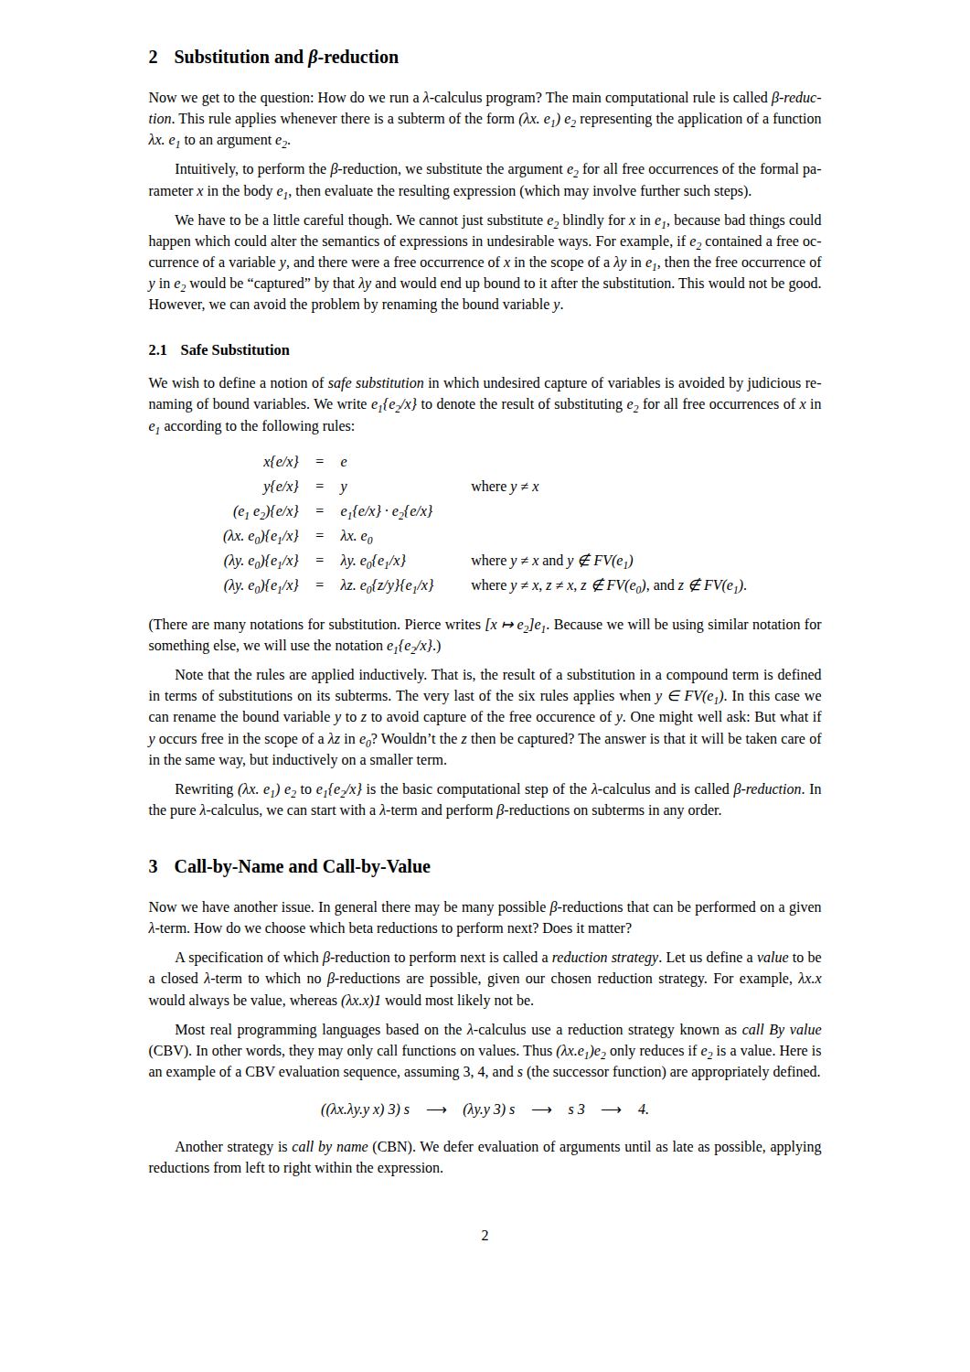2 Substitution and β-reduction
Now we get to the question: How do we run a λ-calculus program? The main computational rule is called β-reduction. This rule applies whenever there is a subterm of the form (λx. e1) e2 representing the application of a function λx. e1 to an argument e2.
Intuitively, to perform the β-reduction, we substitute the argument e2 for all free occurrences of the formal parameter x in the body e1, then evaluate the resulting expression (which may involve further such steps).
We have to be a little careful though. We cannot just substitute e2 blindly for x in e1, because bad things could happen which could alter the semantics of expressions in undesirable ways. For example, if e2 contained a free occurrence of a variable y, and there were a free occurrence of x in the scope of a λy in e1, then the free occurrence of y in e2 would be “captured” by that λy and would end up bound to it after the substitution. This would not be good. However, we can avoid the problem by renaming the bound variable y.
2.1 Safe Substitution
We wish to define a notion of safe substitution in which undesired capture of variables is avoided by judicious renaming of bound variables. We write e1{e2/x} to denote the result of substituting e2 for all free occurrences of x in e1 according to the following rules:
| x{e/x} | = | e | |
| y{e/x} | = | y | where y ≠ x |
| (e 1 e 2 ){e/x} | = | e 1 {e/x} · e 2 {e/x} | |
| (λx. e 0 ){e 1 /x} | = | λx. e 0 | |
| (λy. e 0 ){e 1 /x} | = | λy. e 0 {e 1 /x} | where y ≠ x and y ∉ FV(e 1 ) |
| (λy. e 0 ){e 1 /x} | = | λz. e 0 {z/y}{e 1 /x} | where y ≠ x , z ≠ x , z ∉ FV(e 0 ) , and z ∉ FV(e 1 ) . |
(There are many notations for substitution. Pierce writes [x ↦ e2]e1. Because we will be using similar notation for something else, we will use the notation e1{e2/x}.)
Note that the rules are applied inductively. That is, the result of a substitution in a compound term is defined in terms of substitutions on its subterms. The very last of the six rules applies when y ∈ FV(e1). In this case we can rename the bound variable y to z to avoid capture of the free occurence of y. One might well ask: But what if y occurs free in the scope of a λz in e0? Wouldn’t the z then be captured? The answer is that it will be taken care of in the same way, but inductively on a smaller term.
Rewriting (λx. e1) e2 to e1{e2/x} is the basic computational step of the λ-calculus and is called β-reduction. In the pure λ-calculus, we can start with a λ-term and perform β-reductions on subterms in any order.
3 Call-by-Name and Call-by-Value
Now we have another issue. In general there may be many possible β-reductions that can be performed on a given λ-term. How do we choose which beta reductions to perform next? Does it matter?
A specification of which β-reduction to perform next is called a reduction strategy. Let us define a value to be a closed λ-term to which no β-reductions are possible, given our chosen reduction strategy. For example, λx.x would always be value, whereas (λx.x)1 would most likely not be.
Most real programming languages based on the λ-calculus use a reduction strategy known as call By value (CBV). In other words, they may only call functions on values. Thus (λx.e1)e2 only reduces if e2 is a value. Here is an example of a CBV evaluation sequence, assuming 3, 4, and s (the successor function) are appropriately defined.
((λx.λy.y x) 3) s⟶(λy.y 3) s⟶s 3⟶4.
Another strategy is call by name (CBN). We defer evaluation of arguments until as late as possible, applying reductions from left to right within the expression.
2